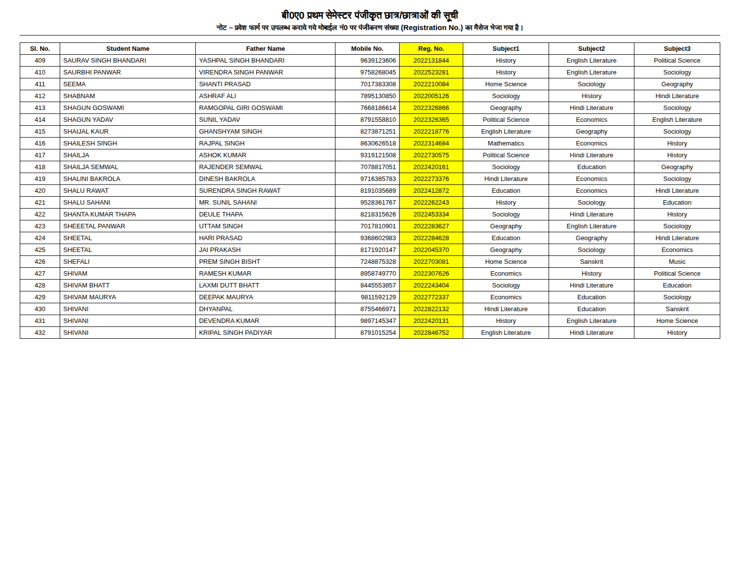बी0ए0 प्रथम सेमेस्टर पंजीकृत छात्र/छात्राओं की सूची
नोट – प्रवेश फार्म पर उपलब्ध कराये गये मोबाईल नं0 पर पंजीकरण संख्या (Registration No.) का मैसेज भेजा गया है।
| Sl. No. | Student Name | Father Name | Mobile No. | Reg. No. | Subject1 | Subject2 | Subject3 |
| --- | --- | --- | --- | --- | --- | --- | --- |
| 409 | SAURAV SINGH BHANDARI | YASHPAL SINGH BHANDARI | 9639123606 | 2022131844 | History | English Literature | Political Science |
| 410 | SAURBHI PANWAR | VIRENDRA SINGH PANWAR | 9758268045 | 2022523281 | History | English Literature | Sociology |
| 411 | SEEMA | SHANTI PRASAD | 7017383308 | 2022210084 | Home Science | Sociology | Geography |
| 412 | SHABNAM | ASHRAF ALI | 7895130850 | 2022005126 | Sociology | History | Hindi Literature |
| 413 | SHAGUN GOSWAMI | RAMGOPAL GIRI GOSWAMI | 7668186614 | 2022326866 | Geography | Hindi Literature | Sociology |
| 414 | SHAGUN YADAV | SUNIL YADAV | 8791558810 | 2022326365 | Political Science | Economics | English Literature |
| 415 | SHAIJAL KAUR | GHANSHYAM SINGH | 8273871251 | 2022218776 | English Literature | Geography | Sociology |
| 416 | SHAILESH SINGH | RAJPAL SINGH | 8630626518 | 2022314684 | Mathematics | Economics | History |
| 417 | SHAILJA | ASHOK KUMAR | 9319121508 | 2022730575 | Political Science | Hindi Literature | History |
| 418 | SHAILJA SEMWAL | RAJENDER SEMWAL | 7078817051 | 2022420161 | Sociology | Education | Geography |
| 419 | SHALINI BAKROLA | DINESH BAKROLA | 9716385783 | 2022273376 | Hindi Literature | Economics | Sociology |
| 420 | SHALU RAWAT | SURENDRA SINGH RAWAT | 8191035689 | 2022412872 | Education | Economics | Hindi Literature |
| 421 | SHALU SAHANI | MR. SUNIL SAHANI | 9528361767 | 2022262243 | History | Sociology | Education |
| 422 | SHANTA KUMAR THAPA | DEULE THAPA | 8218315626 | 2022453334 | Sociology | Hindi Literature | History |
| 423 | SHEEETAL PANWAR | UTTAM SINGH | 7017810901 | 2022283627 | Geography | English Literature | Sociology |
| 424 | SHEETAL | HARI PRASAD | 9368602983 | 2022284628 | Education | Geography | Hindi Literature |
| 425 | SHEETAL | JAI PRAKASH | 8171920147 | 2022045370 | Geography | Sociology | Economics |
| 426 | SHEFALI | PREM SINGH BISHT | 7248875328 | 2022703081 | Home Science | Sanskrit | Music |
| 427 | SHIVAM | RAMESH KUMAR | 8958749770 | 2022307626 | Economics | History | Political Science |
| 428 | SHIVAM BHATT | LAXMI DUTT BHATT | 8445553857 | 2022243404 | Sociology | Hindi Literature | Education |
| 429 | SHIVAM MAURYA | DEEPAK MAURYA | 9811592129 | 2022772337 | Economics | Education | Sociology |
| 430 | SHIVANI | DHYANPAL | 8755466971 | 2022822132 | Hindi Literature | Education | Sanskrit |
| 431 | SHIVANI | DEVENDRA KUMAR | 9897145347 | 2022420131 | History | English Literature | Home Science |
| 432 | SHIVANI | KRIPAL SINGH PADIYAR | 8791015254 | 2022846752 | English Literature | Hindi Literature | History |